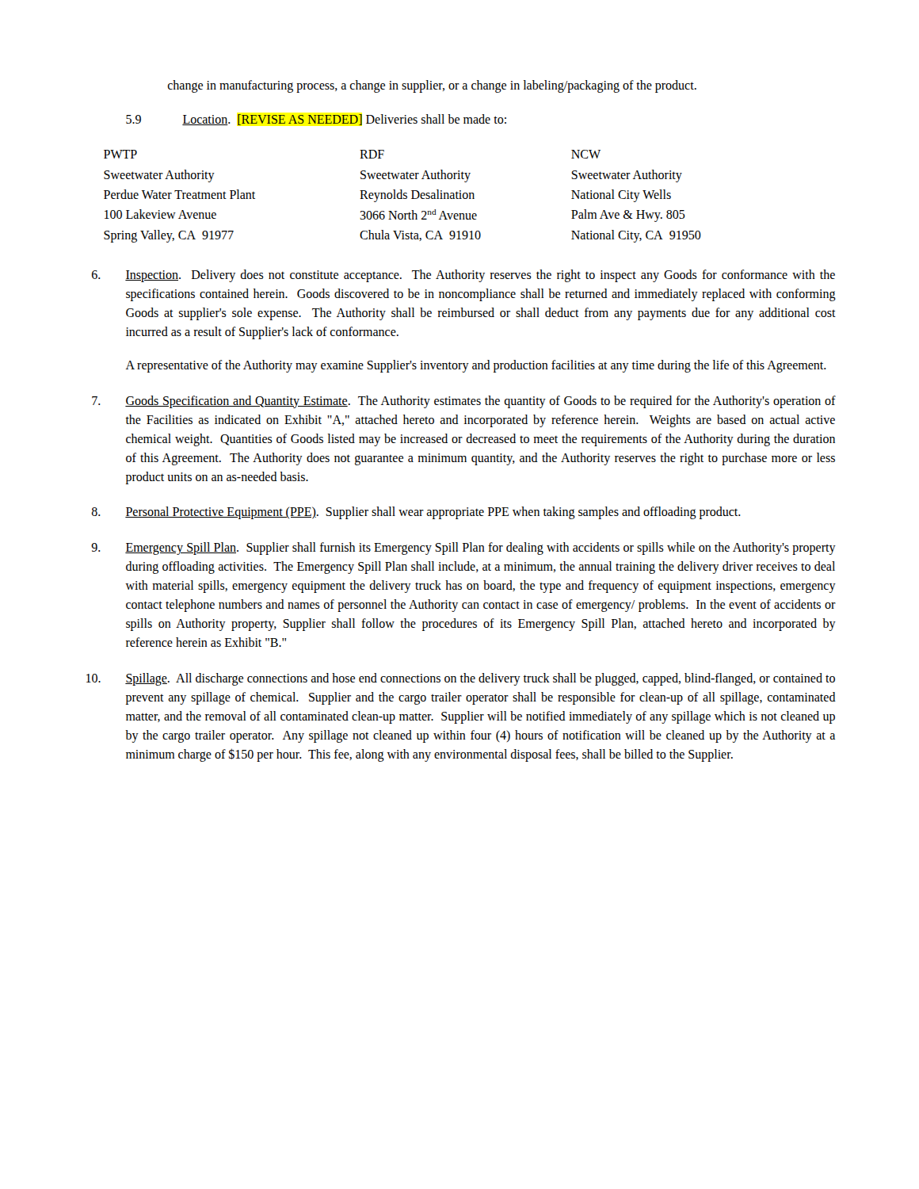change in manufacturing process, a change in supplier, or a change in labeling/packaging of the product.
5.9 Location. [REVISE AS NEEDED] Deliveries shall be made to:
| PWTP | RDF | NCW |
| Sweetwater Authority | Sweetwater Authority | Sweetwater Authority |
| Perdue Water Treatment Plant | Reynolds Desalination | National City Wells |
| 100 Lakeview Avenue | 3066 North 2 nd Avenue | Palm Ave & Hwy. 805 |
| Spring Valley, CA 91977 | Chula Vista, CA 91910 | National City, CA 91950 |
6. Inspection. Delivery does not constitute acceptance. The Authority reserves the right to inspect any Goods for conformance with the specifications contained herein. Goods discovered to be in noncompliance shall be returned and immediately replaced with conforming Goods at supplier's sole expense. The Authority shall be reimbursed or shall deduct from any payments due for any additional cost incurred as a result of Supplier's lack of conformance.
A representative of the Authority may examine Supplier's inventory and production facilities at any time during the life of this Agreement.
7. Goods Specification and Quantity Estimate. The Authority estimates the quantity of Goods to be required for the Authority's operation of the Facilities as indicated on Exhibit "A," attached hereto and incorporated by reference herein. Weights are based on actual active chemical weight. Quantities of Goods listed may be increased or decreased to meet the requirements of the Authority during the duration of this Agreement. The Authority does not guarantee a minimum quantity, and the Authority reserves the right to purchase more or less product units on an as-needed basis.
8. Personal Protective Equipment (PPE). Supplier shall wear appropriate PPE when taking samples and offloading product.
9. Emergency Spill Plan. Supplier shall furnish its Emergency Spill Plan for dealing with accidents or spills while on the Authority's property during offloading activities. The Emergency Spill Plan shall include, at a minimum, the annual training the delivery driver receives to deal with material spills, emergency equipment the delivery truck has on board, the type and frequency of equipment inspections, emergency contact telephone numbers and names of personnel the Authority can contact in case of emergency/ problems. In the event of accidents or spills on Authority property, Supplier shall follow the procedures of its Emergency Spill Plan, attached hereto and incorporated by reference herein as Exhibit "B."
10. Spillage. All discharge connections and hose end connections on the delivery truck shall be plugged, capped, blind-flanged, or contained to prevent any spillage of chemical. Supplier and the cargo trailer operator shall be responsible for clean-up of all spillage, contaminated matter, and the removal of all contaminated clean-up matter. Supplier will be notified immediately of any spillage which is not cleaned up by the cargo trailer operator. Any spillage not cleaned up within four (4) hours of notification will be cleaned up by the Authority at a minimum charge of $150 per hour. This fee, along with any environmental disposal fees, shall be billed to the Supplier.